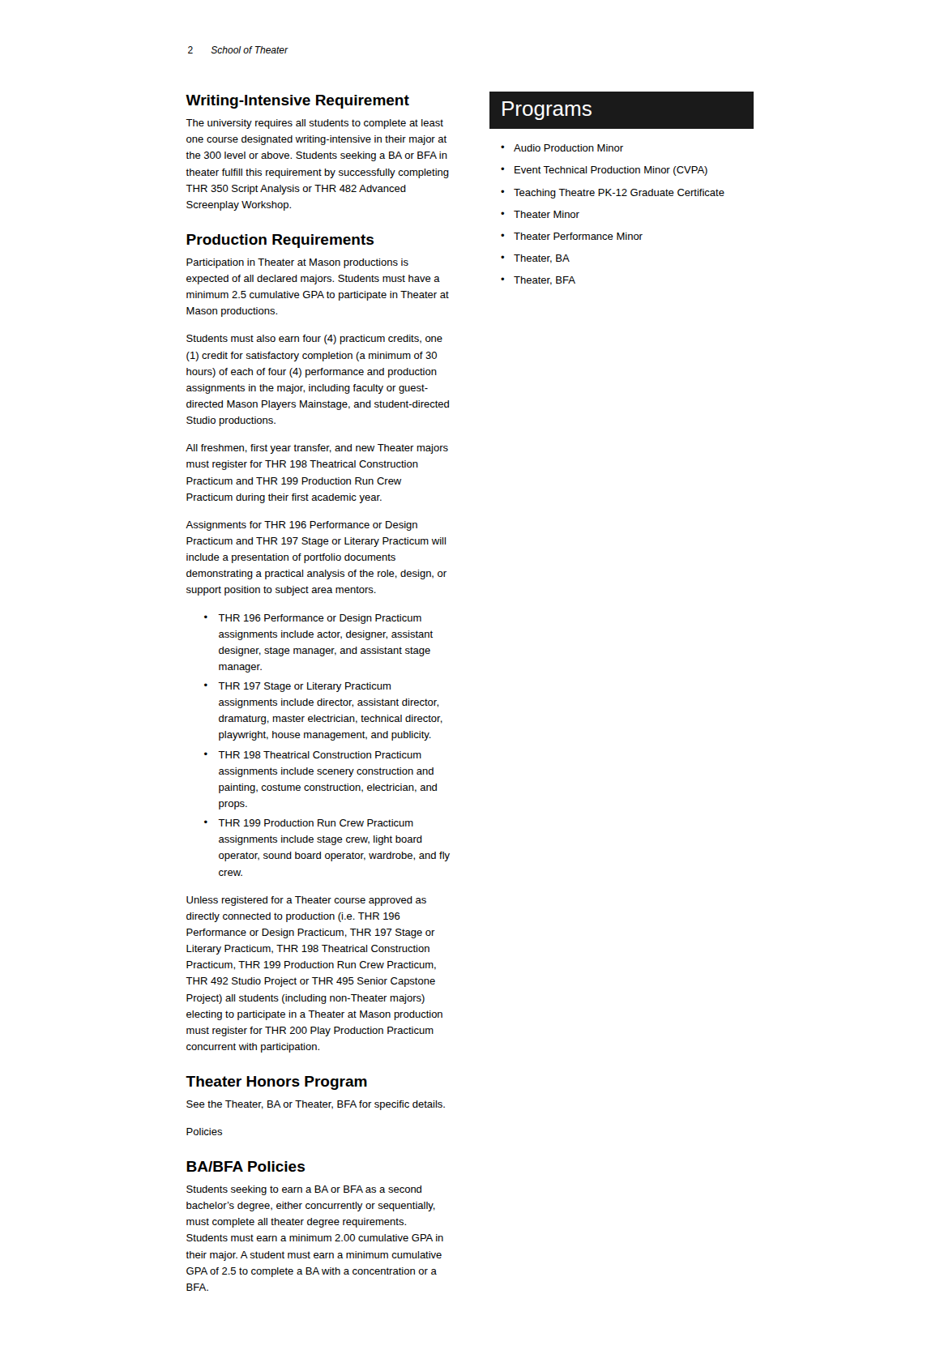2 School of Theater
Writing-Intensive Requirement
The university requires all students to complete at least one course designated writing-intensive in their major at the 300 level or above. Students seeking a BA or BFA in theater fulfill this requirement by successfully completing THR 350 Script Analysis or THR 482 Advanced Screenplay Workshop.
Production Requirements
Participation in Theater at Mason productions is expected of all declared majors. Students must have a minimum 2.5 cumulative GPA to participate in Theater at Mason productions.
Students must also earn four (4) practicum credits, one (1) credit for satisfactory completion (a minimum of 30 hours) of each of four (4) performance and production assignments in the major, including faculty or guest-directed Mason Players Mainstage, and student-directed Studio productions.
All freshmen, first year transfer, and new Theater majors must register for THR 198 Theatrical Construction Practicum and THR 199 Production Run Crew Practicum during their first academic year.
Assignments for THR 196 Performance or Design Practicum and THR 197 Stage or Literary Practicum will include a presentation of portfolio documents demonstrating a practical analysis of the role, design, or support position to subject area mentors.
THR 196 Performance or Design Practicum assignments include actor, designer, assistant designer, stage manager, and assistant stage manager.
THR 197 Stage or Literary Practicum assignments include director, assistant director, dramaturg, master electrician, technical director, playwright, house management, and publicity.
THR 198 Theatrical Construction Practicum assignments include scenery construction and painting, costume construction, electrician, and props.
THR 199 Production Run Crew Practicum assignments include stage crew, light board operator, sound board operator, wardrobe, and fly crew.
Unless registered for a Theater course approved as directly connected to production (i.e. THR 196 Performance or Design Practicum, THR 197 Stage or Literary Practicum, THR 198 Theatrical Construction Practicum, THR 199 Production Run Crew Practicum, THR 492 Studio Project or THR 495 Senior Capstone Project) all students (including non-Theater majors) electing to participate in a Theater at Mason production must register for THR 200 Play Production Practicum concurrent with participation.
Theater Honors Program
See the Theater, BA or Theater, BFA for specific details.
Policies
BA/BFA Policies
Students seeking to earn a BA or BFA as a second bachelor’s degree, either concurrently or sequentially, must complete all theater degree requirements. Students must earn a minimum 2.00 cumulative GPA in their major. A student must earn a minimum cumulative GPA of 2.5 to complete a BA with a concentration or a BFA.
Programs
Audio Production Minor
Event Technical Production Minor (CVPA)
Teaching Theatre PK-12 Graduate Certificate
Theater Minor
Theater Performance Minor
Theater, BA
Theater, BFA